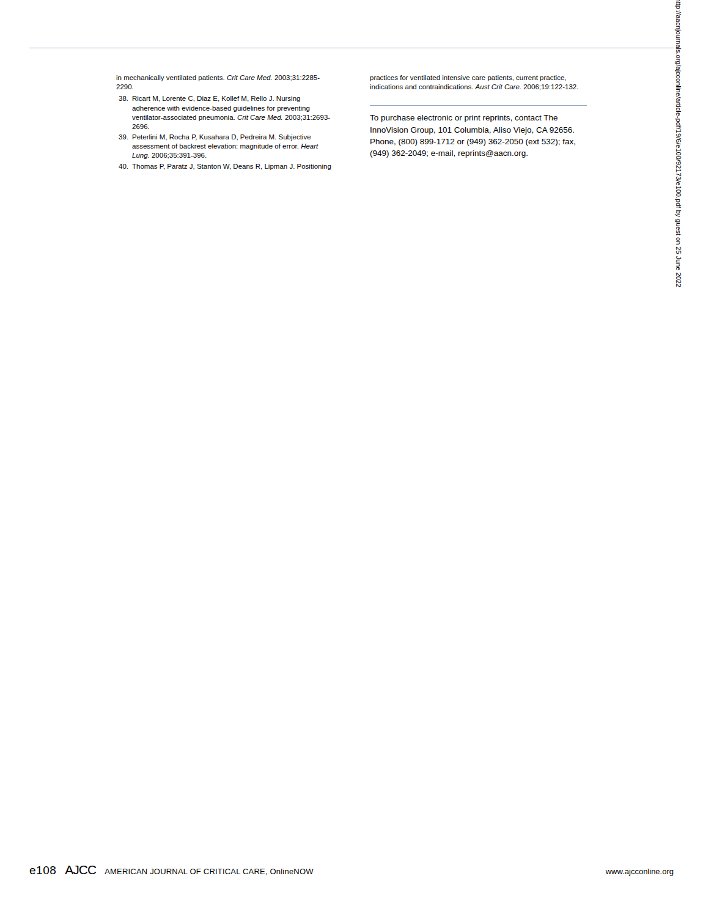in mechanically ventilated patients. Crit Care Med. 2003;31:2285-2290.
38. Ricart M, Lorente C, Diaz E, Kollef M, Rello J. Nursing adherence with evidence-based guidelines for preventing ventilator-associated pneumonia. Crit Care Med. 2003;31:2693-2696.
39. Peterlini M, Rocha P, Kusahara D, Pedreira M. Subjective assessment of backrest elevation: magnitude of error. Heart Lung. 2006;35:391-396.
40. Thomas P, Paratz J, Stanton W, Deans R, Lipman J. Positioning
practices for ventilated intensive care patients, current practice, indications and contraindications. Aust Crit Care. 2006;19:122-132.
To purchase electronic or print reprints, contact The InnoVision Group, 101 Columbia, Aliso Viejo, CA 92656. Phone, (800) 899-1712 or (949) 362-2050 (ext 532); fax, (949) 362-2049; e-mail, reprints@aacn.org.
Downloaded from http://aacnjournals.org/ajcconline/article-pdf/19/6/e100/92173/e100.pdf by guest on 25 June 2022
e108 AJCC AMERICAN JOURNAL OF CRITICAL CARE, OnlineNOW
www.ajcconline.org